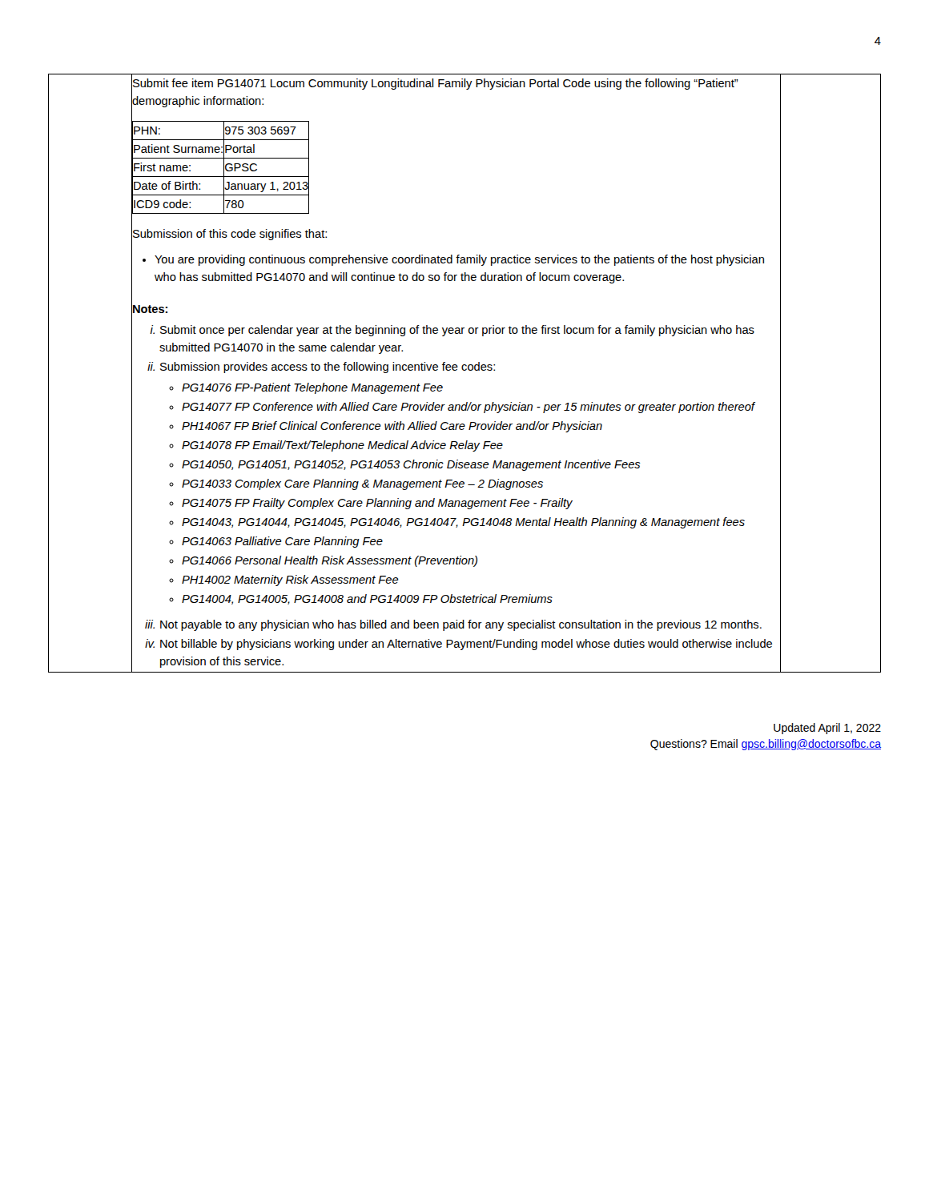4
| | Submit fee item PG14071 Locum Community Longitudinal Family Physician Portal Code using the following “Patient” demographic information: / PHN: / 975 303 5697 / / Patient Surname: / Portal / / First name: / GPSC / / Date of Birth: / January 1, 2013 / / ICD9 code: / 780 / Submission of this code signifies that: You are providing continuous comprehensive coordinated family practice services to the patients of the host physician who has submitted PG14070 and will continue to do so for the duration of locum coverage. Notes: Submit once per calendar year at the beginning of the year or prior to the first locum for a family physician who has submitted PG14070 in the same calendar year. Submission provides access to the following incentive fee codes: PG14076 FP-Patient Telephone Management Fee PG14077 FP Conference with Allied Care Provider and/or physician - per 15 minutes or greater portion thereof PH14067 FP Brief Clinical Conference with Allied Care Provider and/or Physician PG14078 FP Email/Text/Telephone Medical Advice Relay Fee PG14050, PG14051, PG14052, PG14053 Chronic Disease Management Incentive Fees PG14033 Complex Care Planning & Management Fee – 2 Diagnoses PG14075 FP Frailty Complex Care Planning and Management Fee - Frailty PG14043, PG14044, PG14045, PG14046, PG14047, PG14048 Mental Health Planning & Management fees PG14063 Palliative Care Planning Fee PG14066 Personal Health Risk Assessment (Prevention) PH14002 Maternity Risk Assessment Fee PG14004, PG14005, PG14008 and PG14009 FP Obstetrical Premiums Not payable to any physician who has billed and been paid for any specialist consultation in the previous 12 months. Not billable by physicians working under an Alternative Payment/Funding model whose duties would otherwise include provision of this service. | |
Updated April 1, 2022
Questions? Email gpsc.billing@doctorsofbc.ca